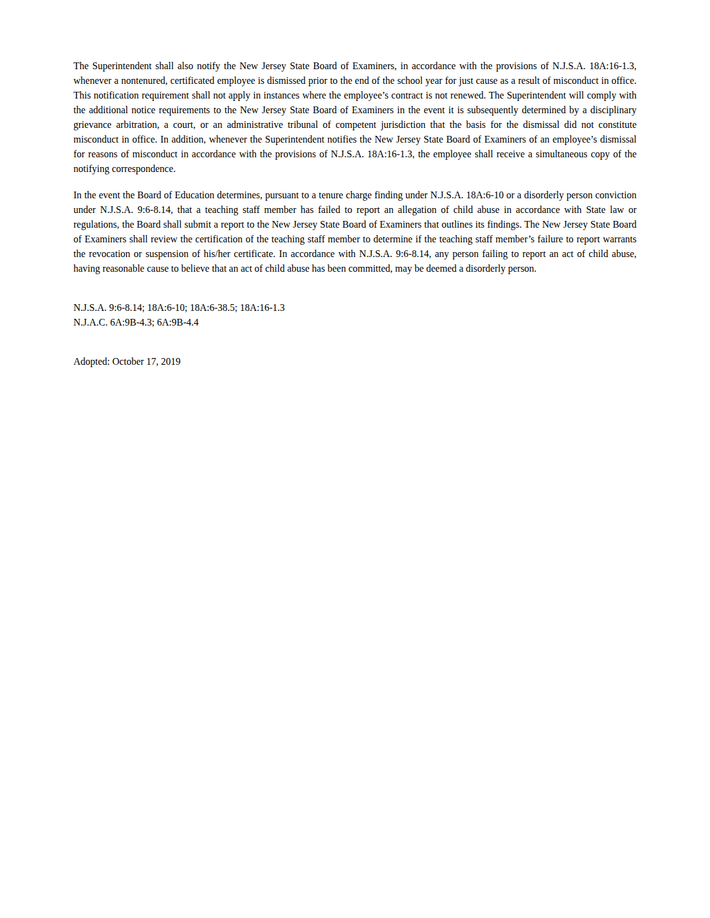The Superintendent shall also notify the New Jersey State Board of Examiners, in accordance with the provisions of N.J.S.A. 18A:16-1.3, whenever a nontenured, certificated employee is dismissed prior to the end of the school year for just cause as a result of misconduct in office. This notification requirement shall not apply in instances where the employee’s contract is not renewed. The Superintendent will comply with the additional notice requirements to the New Jersey State Board of Examiners in the event it is subsequently determined by a disciplinary grievance arbitration, a court, or an administrative tribunal of competent jurisdiction that the basis for the dismissal did not constitute misconduct in office. In addition, whenever the Superintendent notifies the New Jersey State Board of Examiners of an employee’s dismissal for reasons of misconduct in accordance with the provisions of N.J.S.A. 18A:16-1.3, the employee shall receive a simultaneous copy of the notifying correspondence.
In the event the Board of Education determines, pursuant to a tenure charge finding under N.J.S.A. 18A:6-10 or a disorderly person conviction under N.J.S.A. 9:6-8.14, that a teaching staff member has failed to report an allegation of child abuse in accordance with State law or regulations, the Board shall submit a report to the New Jersey State Board of Examiners that outlines its findings. The New Jersey State Board of Examiners shall review the certification of the teaching staff member to determine if the teaching staff member’s failure to report warrants the revocation or suspension of his/her certificate. In accordance with N.J.S.A. 9:6-8.14, any person failing to report an act of child abuse, having reasonable cause to believe that an act of child abuse has been committed, may be deemed a disorderly person.
N.J.S.A. 9:6-8.14; 18A:6-10; 18A:6-38.5; 18A:16-1.3
N.J.A.C. 6A:9B-4.3; 6A:9B-4.4
Adopted: October 17, 2019